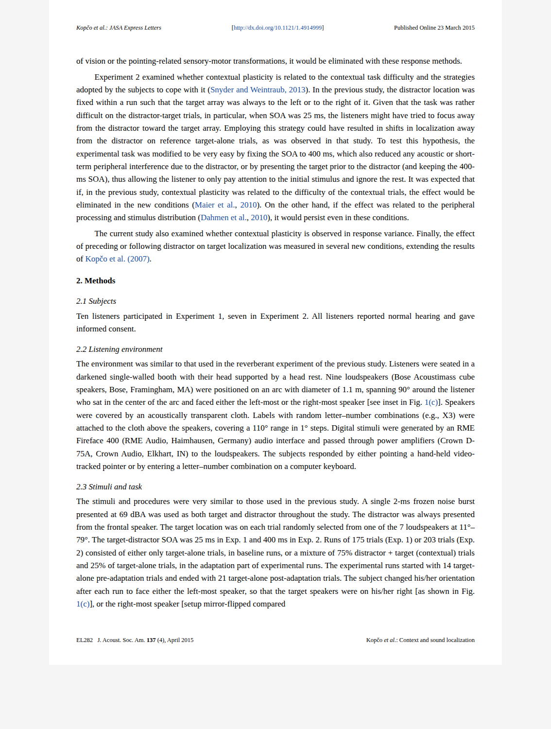Kopčo et al.: JASA Express Letters
[http://dx.doi.org/10.1121/1.4914999]
Published Online 23 March 2015
of vision or the pointing-related sensory-motor transformations, it would be eliminated with these response methods.
Experiment 2 examined whether contextual plasticity is related to the contextual task difficulty and the strategies adopted by the subjects to cope with it (Snyder and Weintraub, 2013). In the previous study, the distractor location was fixed within a run such that the target array was always to the left or to the right of it. Given that the task was rather difficult on the distractor-target trials, in particular, when SOA was 25 ms, the listeners might have tried to focus away from the distractor toward the target array. Employing this strategy could have resulted in shifts in localization away from the distractor on reference target-alone trials, as was observed in that study. To test this hypothesis, the experimental task was modified to be very easy by fixing the SOA to 400 ms, which also reduced any acoustic or short-term peripheral interference due to the distractor, or by presenting the target prior to the distractor (and keeping the 400-ms SOA), thus allowing the listener to only pay attention to the initial stimulus and ignore the rest. It was expected that if, in the previous study, contextual plasticity was related to the difficulty of the contextual trials, the effect would be eliminated in the new conditions (Maier et al., 2010). On the other hand, if the effect was related to the peripheral processing and stimulus distribution (Dahmen et al., 2010), it would persist even in these conditions.
The current study also examined whether contextual plasticity is observed in response variance. Finally, the effect of preceding or following distractor on target localization was measured in several new conditions, extending the results of Kopčo et al. (2007).
2. Methods
2.1 Subjects
Ten listeners participated in Experiment 1, seven in Experiment 2. All listeners reported normal hearing and gave informed consent.
2.2 Listening environment
The environment was similar to that used in the reverberant experiment of the previous study. Listeners were seated in a darkened single-walled booth with their head supported by a head rest. Nine loudspeakers (Bose Acoustimass cube speakers, Bose, Framingham, MA) were positioned on an arc with diameter of 1.1 m, spanning 90° around the listener who sat in the center of the arc and faced either the left-most or the right-most speaker [see inset in Fig. 1(c)]. Speakers were covered by an acoustically transparent cloth. Labels with random letter–number combinations (e.g., X3) were attached to the cloth above the speakers, covering a 110° range in 1° steps. Digital stimuli were generated by an RME Fireface 400 (RME Audio, Haimhausen, Germany) audio interface and passed through power amplifiers (Crown D-75A, Crown Audio, Elkhart, IN) to the loudspeakers. The subjects responded by either pointing a hand-held video-tracked pointer or by entering a letter–number combination on a computer keyboard.
2.3 Stimuli and task
The stimuli and procedures were very similar to those used in the previous study. A single 2-ms frozen noise burst presented at 69 dBA was used as both target and distractor throughout the study. The distractor was always presented from the frontal speaker. The target location was on each trial randomly selected from one of the 7 loudspeakers at 11°–79°. The target-distractor SOA was 25 ms in Exp. 1 and 400 ms in Exp. 2. Runs of 175 trials (Exp. 1) or 203 trials (Exp. 2) consisted of either only target-alone trials, in baseline runs, or a mixture of 75% distractor + target (contextual) trials and 25% of target-alone trials, in the adaptation part of experimental runs. The experimental runs started with 14 target-alone pre-adaptation trials and ended with 21 target-alone post-adaptation trials. The subject changed his/her orientation after each run to face either the left-most speaker, so that the target speakers were on his/her right [as shown in Fig. 1(c)], or the right-most speaker [setup mirror-flipped compared
EL282 J. Acoust. Soc. Am. 137 (4), April 2015
Kopčo et al.: Context and sound localization